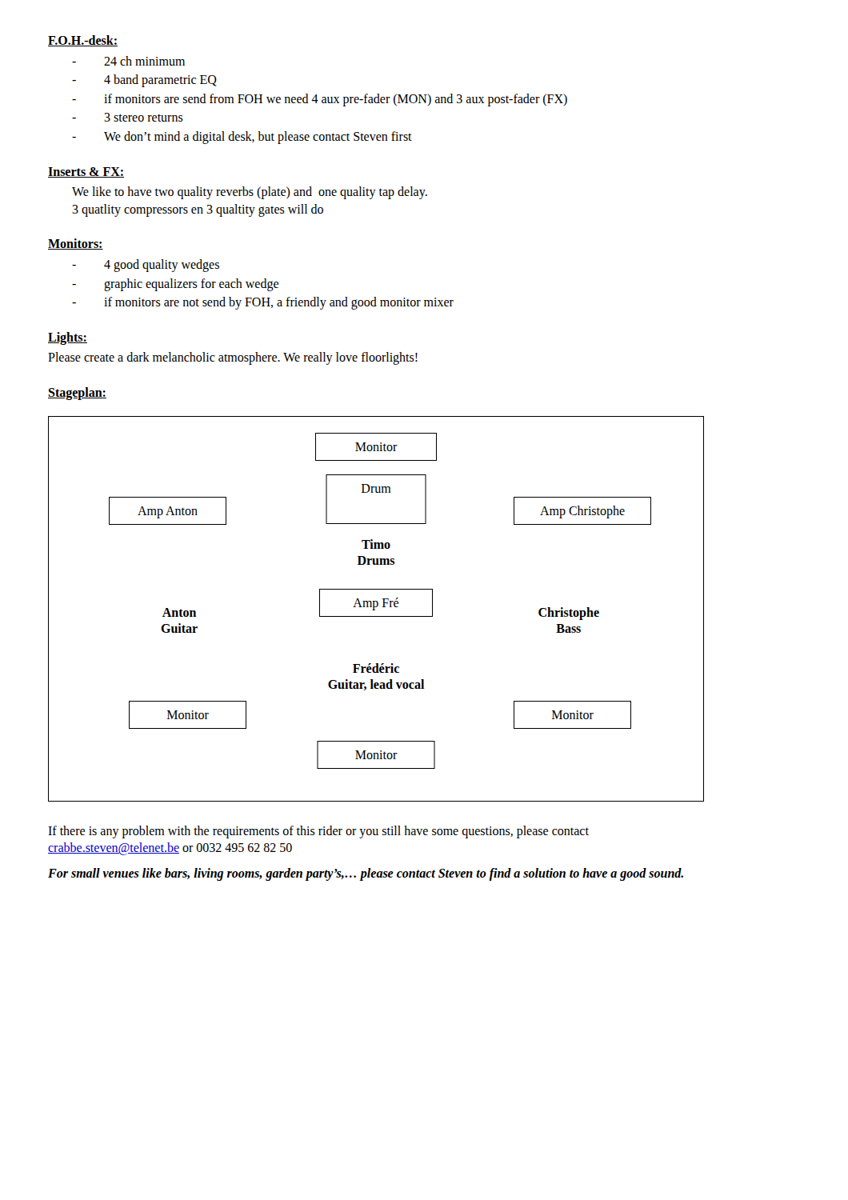F.O.H.-desk:
24 ch minimum
4 band parametric EQ
if monitors are send from FOH we need 4 aux pre-fader (MON) and 3 aux post-fader (FX)
3 stereo returns
We don’t mind a digital desk, but please contact Steven first
Inserts & FX:
We like to have two quality reverbs (plate) and one quality tap delay.
3 quatlity compressors en 3 qualtity gates will do
Monitors:
4 good quality wedges
graphic equalizers for each wedge
if monitors are not send by FOH, a friendly and good monitor mixer
Lights:
Please create a dark melancholic atmosphere. We really love floorlights!
Stageplan:
Monitor
Drum
Amp Anton
Amp Christophe
Timo
Drums
Amp Fré
Anton
Guitar
Christophe
Bass
Frédéric
Guitar, lead vocal
Monitor
Monitor
Monitor
If there is any problem with the requirements of this rider or you still have some questions, please contact crabbe.steven@telenet.be or 0032 495 62 82 50
For small venues like bars, living rooms, garden party’s,… please contact Steven to find a solution to have a good sound.